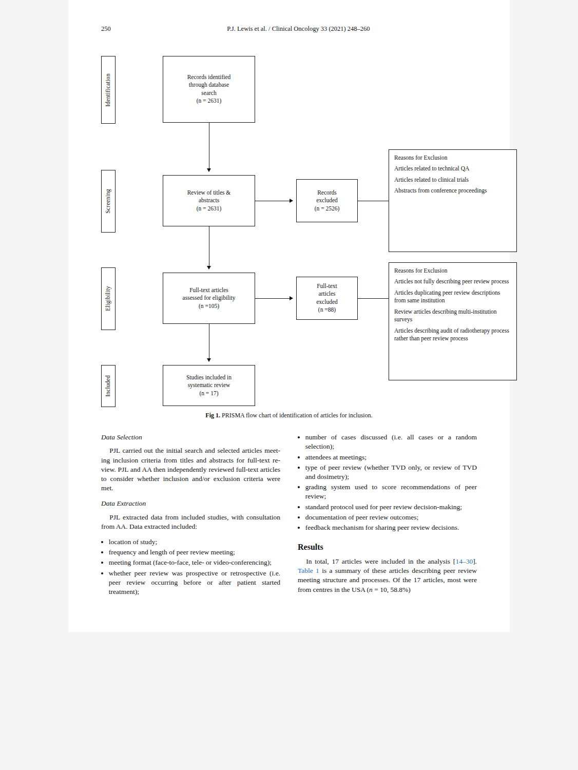250
P.J. Lewis et al. / Clinical Oncology 33 (2021) 248–260
Identification
Screening
Eligibility
Included
Records identified
through database
search
(n = 2631)
Review of titles &
abstracts
(n = 2631)
Records
excluded
(n = 2526)
Reasons for Exclusion
Articles related to technical QA
Articles related to clinical trials
Abstracts from conference proceedings
Full-text articles
assessed for eligibility
(n =105)
Full-text
articles
excluded
(n =88)
Reasons for Exclusion
Articles not fully describing peer review process
Articles duplicating peer review descriptions from same institution
Review articles describing multi-institution surveys
Articles describing audit of radiotherapy process rather than peer review process
Studies included in
systematic review
(n = 17)
Fig 1. PRISMA flow chart of identification of articles for inclusion.
Data Selection
PJL carried out the initial search and selected articles meeting inclusion criteria from titles and abstracts for full-text review. PJL and AA then independently reviewed full-text articles to consider whether inclusion and/or exclusion criteria were met.
Data Extraction
PJL extracted data from included studies, with consultation from AA. Data extracted included:
location of study;
frequency and length of peer review meeting;
meeting format (face-to-face, tele- or video-conferencing);
whether peer review was prospective or retrospective (i.e. peer review occurring before or after patient started treatment);
number of cases discussed (i.e. all cases or a random selection);
attendees at meetings;
type of peer review (whether TVD only, or review of TVD and dosimetry);
grading system used to score recommendations of peer review;
standard protocol used for peer review decision-making;
documentation of peer review outcomes;
feedback mechanism for sharing peer review decisions.
Results
In total, 17 articles were included in the analysis [14–30]. Table 1 is a summary of these articles describing peer review meeting structure and processes. Of the 17 articles, most were from centres in the USA (n = 10, 58.8%)